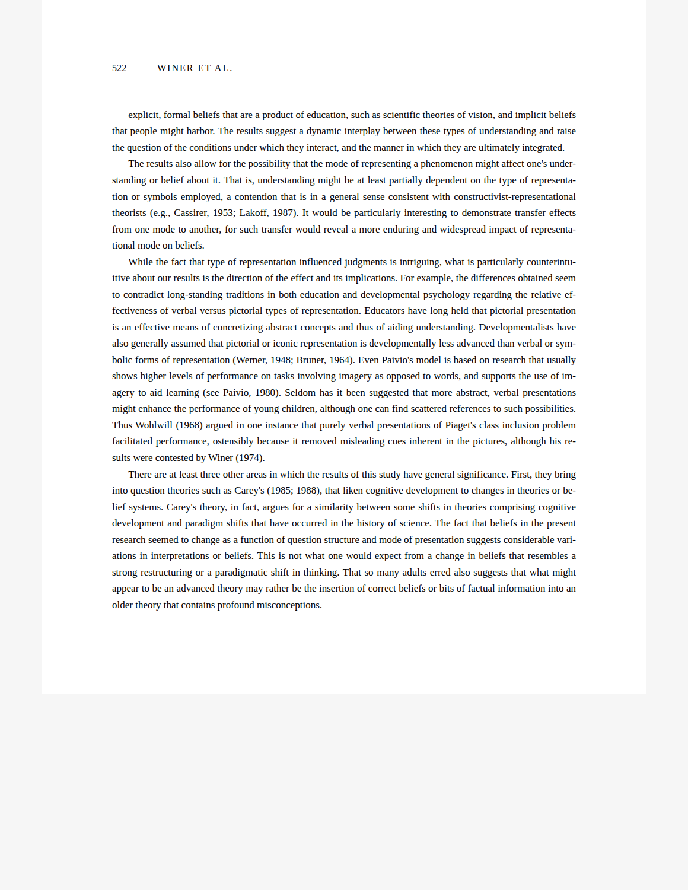522 WINER ET AL.
explicit, formal beliefs that are a product of education, such as scientific theories of vision, and implicit beliefs that people might harbor. The results suggest a dynamic interplay between these types of understanding and raise the question of the conditions under which they interact, and the manner in which they are ultimately integrated.
The results also allow for the possibility that the mode of representing a phenomenon might affect one's understanding or belief about it. That is, understanding might be at least partially dependent on the type of representation or symbols employed, a contention that is in a general sense consistent with constructivist-representational theorists (e.g., Cassirer, 1953; Lakoff, 1987). It would be particularly interesting to demonstrate transfer effects from one mode to another, for such transfer would reveal a more enduring and widespread impact of representational mode on beliefs.
While the fact that type of representation influenced judgments is intriguing, what is particularly counterintuitive about our results is the direction of the effect and its implications. For example, the differences obtained seem to contradict long-standing traditions in both education and developmental psychology regarding the relative effectiveness of verbal versus pictorial types of representation. Educators have long held that pictorial presentation is an effective means of concretizing abstract concepts and thus of aiding understanding. Developmentalists have also generally assumed that pictorial or iconic representation is developmentally less advanced than verbal or symbolic forms of representation (Werner, 1948; Bruner, 1964). Even Paivio's model is based on research that usually shows higher levels of performance on tasks involving imagery as opposed to words, and supports the use of imagery to aid learning (see Paivio, 1980). Seldom has it been suggested that more abstract, verbal presentations might enhance the performance of young children, although one can find scattered references to such possibilities. Thus Wohlwill (1968) argued in one instance that purely verbal presentations of Piaget's class inclusion problem facilitated performance, ostensibly because it removed misleading cues inherent in the pictures, although his results were contested by Winer (1974).
There are at least three other areas in which the results of this study have general significance. First, they bring into question theories such as Carey's (1985; 1988), that liken cognitive development to changes in theories or belief systems. Carey's theory, in fact, argues for a similarity between some shifts in theories comprising cognitive development and paradigm shifts that have occurred in the history of science. The fact that beliefs in the present research seemed to change as a function of question structure and mode of presentation suggests considerable variations in interpretations or beliefs. This is not what one would expect from a change in beliefs that resembles a strong restructuring or a paradigmatic shift in thinking. That so many adults erred also suggests that what might appear to be an advanced theory may rather be the insertion of correct beliefs or bits of factual information into an older theory that contains profound misconceptions.